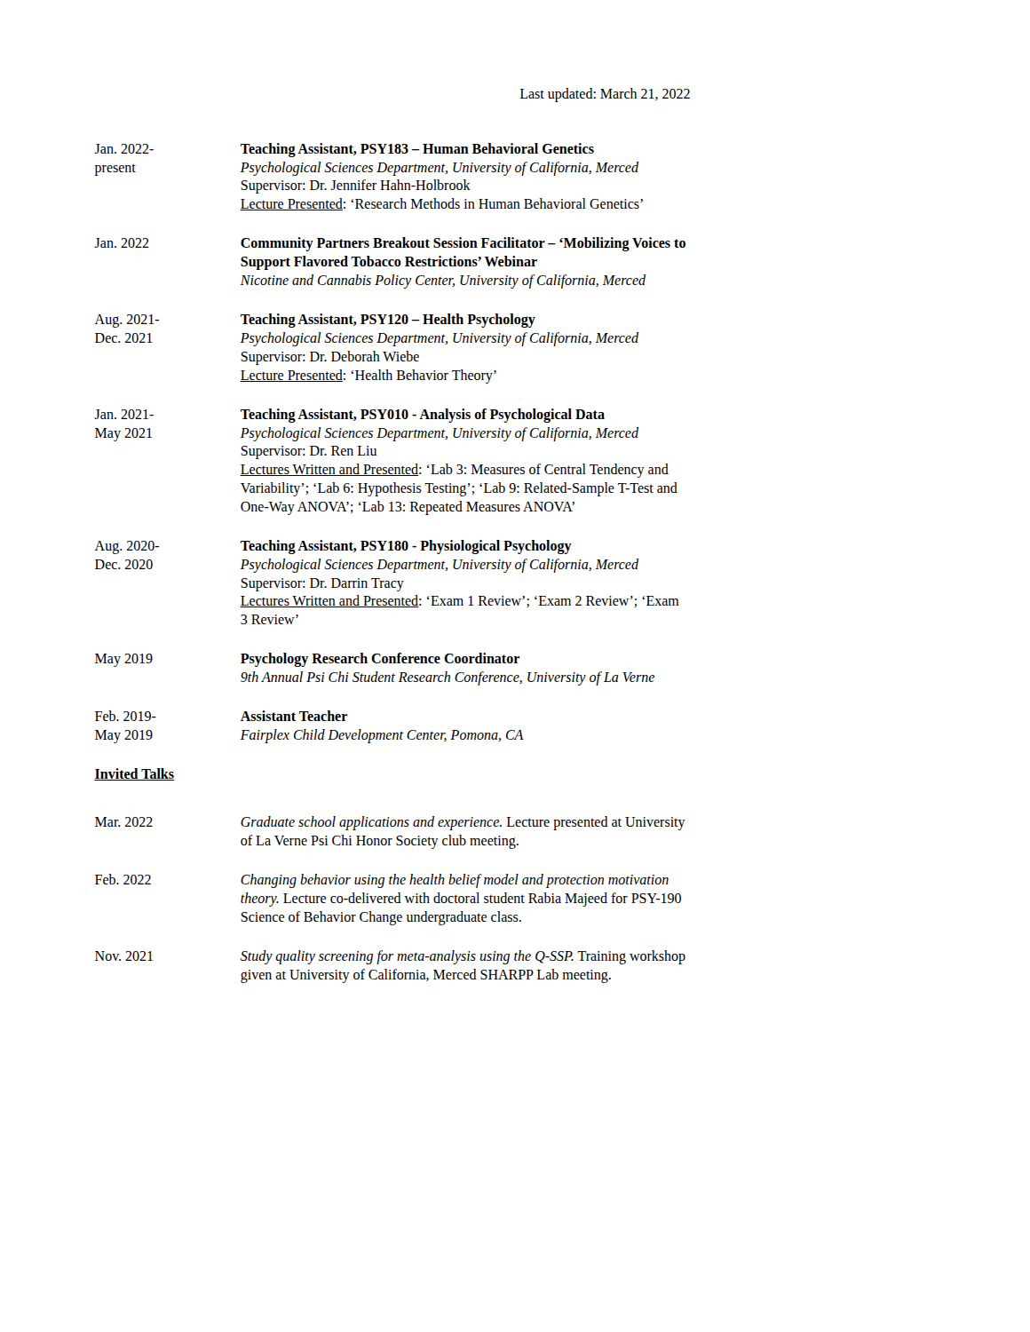Last updated: March 21, 2022
| Jan. 2022- present | Teaching Assistant, PSY183 – Human Behavioral Genetics Psychological Sciences Department, University of California, Merced Supervisor: Dr. Jennifer Hahn-Holbrook Lecture Presented : ‘Research Methods in Human Behavioral Genetics’ |
| Jan. 2022 | Community Partners Breakout Session Facilitator – ‘Mobilizing Voices to Support Flavored Tobacco Restrictions’ Webinar Nicotine and Cannabis Policy Center, University of California, Merced |
| Aug. 2021- Dec. 2021 | Teaching Assistant, PSY120 – Health Psychology Psychological Sciences Department, University of California, Merced Supervisor: Dr. Deborah Wiebe Lecture Presented : ‘Health Behavior Theory’ |
| Jan. 2021- May 2021 | Teaching Assistant, PSY010 - Analysis of Psychological Data Psychological Sciences Department, University of California, Merced Supervisor: Dr. Ren Liu Lectures Written and Presented : ‘Lab 3: Measures of Central Tendency and Variability’; ‘Lab 6: Hypothesis Testing’; ‘Lab 9: Related-Sample T-Test and One-Way ANOVA’; ‘Lab 13: Repeated Measures ANOVA’ |
| Aug. 2020- Dec. 2020 | Teaching Assistant, PSY180 - Physiological Psychology Psychological Sciences Department, University of California, Merced Supervisor: Dr. Darrin Tracy Lectures Written and Presented : ‘Exam 1 Review’; ‘Exam 2 Review’; ‘Exam 3 Review’ |
| May 2019 | Psychology Research Conference Coordinator 9th Annual Psi Chi Student Research Conference, University of La Verne |
| Feb. 2019- May 2019 | Assistant Teacher Fairplex Child Development Center, Pomona, CA |
| Invited Talks |
| Mar. 2022 | Graduate school applications and experience. Lecture presented at University of La Verne Psi Chi Honor Society club meeting. |
| Feb. 2022 | Changing behavior using the health belief model and protection motivation theory. Lecture co-delivered with doctoral student Rabia Majeed for PSY-190 Science of Behavior Change undergraduate class. |
| Nov. 2021 | Study quality screening for meta-analysis using the Q-SSP. Training workshop given at University of California, Merced SHARPP Lab meeting. |